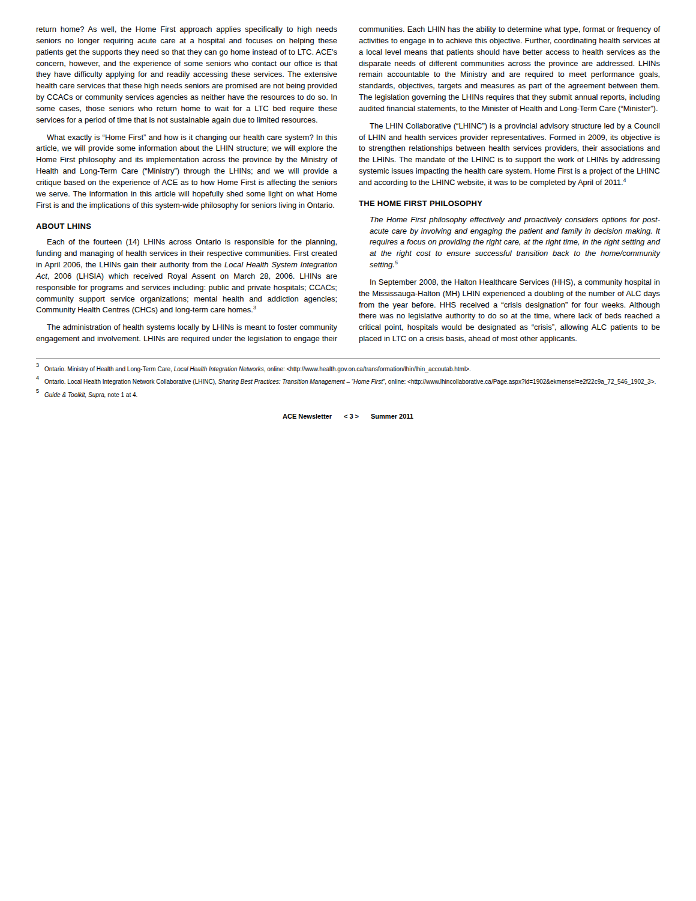return home? As well, the Home First approach applies specifically to high needs seniors no longer requiring acute care at a hospital and focuses on helping these patients get the supports they need so that they can go home instead of to LTC. ACE's concern, however, and the experience of some seniors who contact our office is that they have difficulty applying for and readily accessing these services. The extensive health care services that these high needs seniors are promised are not being provided by CCACs or community services agencies as neither have the resources to do so. In some cases, those seniors who return home to wait for a LTC bed require these services for a period of time that is not sustainable again due to limited resources.
What exactly is “Home First” and how is it changing our health care system? In this article, we will provide some information about the LHIN structure; we will explore the Home First philosophy and its implementation across the province by the Ministry of Health and Long-Term Care (“Ministry”) through the LHINs; and we will provide a critique based on the experience of ACE as to how Home First is affecting the seniors we serve. The information in this article will hopefully shed some light on what Home First is and the implications of this system-wide philosophy for seniors living in Ontario.
About LHINs
Each of the fourteen (14) LHINs across Ontario is responsible for the planning, funding and managing of health services in their respective communities. First created in April 2006, the LHINs gain their authority from the Local Health System Integration Act, 2006 (LHSIA) which received Royal Assent on March 28, 2006. LHINs are responsible for programs and services including: public and private hospitals; CCACs; community support service organizations; mental health and addiction agencies; Community Health Centres (CHCs) and long-term care homes.3
The administration of health systems locally by LHINs is meant to foster community engagement and involvement. LHINs are required under the legislation to engage their communities. Each LHIN has the ability to determine what type, format or frequency of activities to engage in to achieve this objective. Further, coordinating health services at a local level means that patients should have better access to health services as the disparate needs of different communities across the province are addressed. LHINs remain accountable to the Ministry and are required to meet performance goals, standards, objectives, targets and measures as part of the agreement between them. The legislation governing the LHINs requires that they submit annual reports, including audited financial statements, to the Minister of Health and Long-Term Care (“Minister”).
The LHIN Collaborative (“LHINC”) is a provincial advisory structure led by a Council of LHIN and health services provider representatives. Formed in 2009, its objective is to strengthen relationships between health services providers, their associations and the LHINs. The mandate of the LHINC is to support the work of LHINs by addressing systemic issues impacting the health care system. Home First is a project of the LHINC and according to the LHINC website, it was to be completed by April of 2011.4
The Home First Philosophy
The Home First philosophy effectively and proactively considers options for post-acute care by involving and engaging the patient and family in decision making. It requires a focus on providing the right care, at the right time, in the right setting and at the right cost to ensure successful transition back to the home/community setting.5
In September 2008, the Halton Healthcare Services (HHS), a community hospital in the Mississauga-Halton (MH) LHIN experienced a doubling of the number of ALC days from the year before. HHS received a “crisis designation” for four weeks. Although there was no legislative authority to do so at the time, where lack of beds reached a critical point, hospitals would be designated as “crisis”, allowing ALC patients to be placed in LTC on a crisis basis, ahead of most other applicants.
3 Ontario. Ministry of Health and Long-Term Care, Local Health Integration Networks, online: <http://www.health.gov.on.ca/transformation/lhin/lhin_accoutab.html>.
4 Ontario. Local Health Integration Network Collaborative (LHINC), Sharing Best Practices: Transition Management – “Home First”, online: <http://www.lhincollaborative.ca/Page.aspx?id=1902&ekmensel=e2f22c9a_72_546_1902_3>.
5 Guide & Toolkit, Supra, note 1 at 4.
ACE Newsletter< 3 >Summer 2011